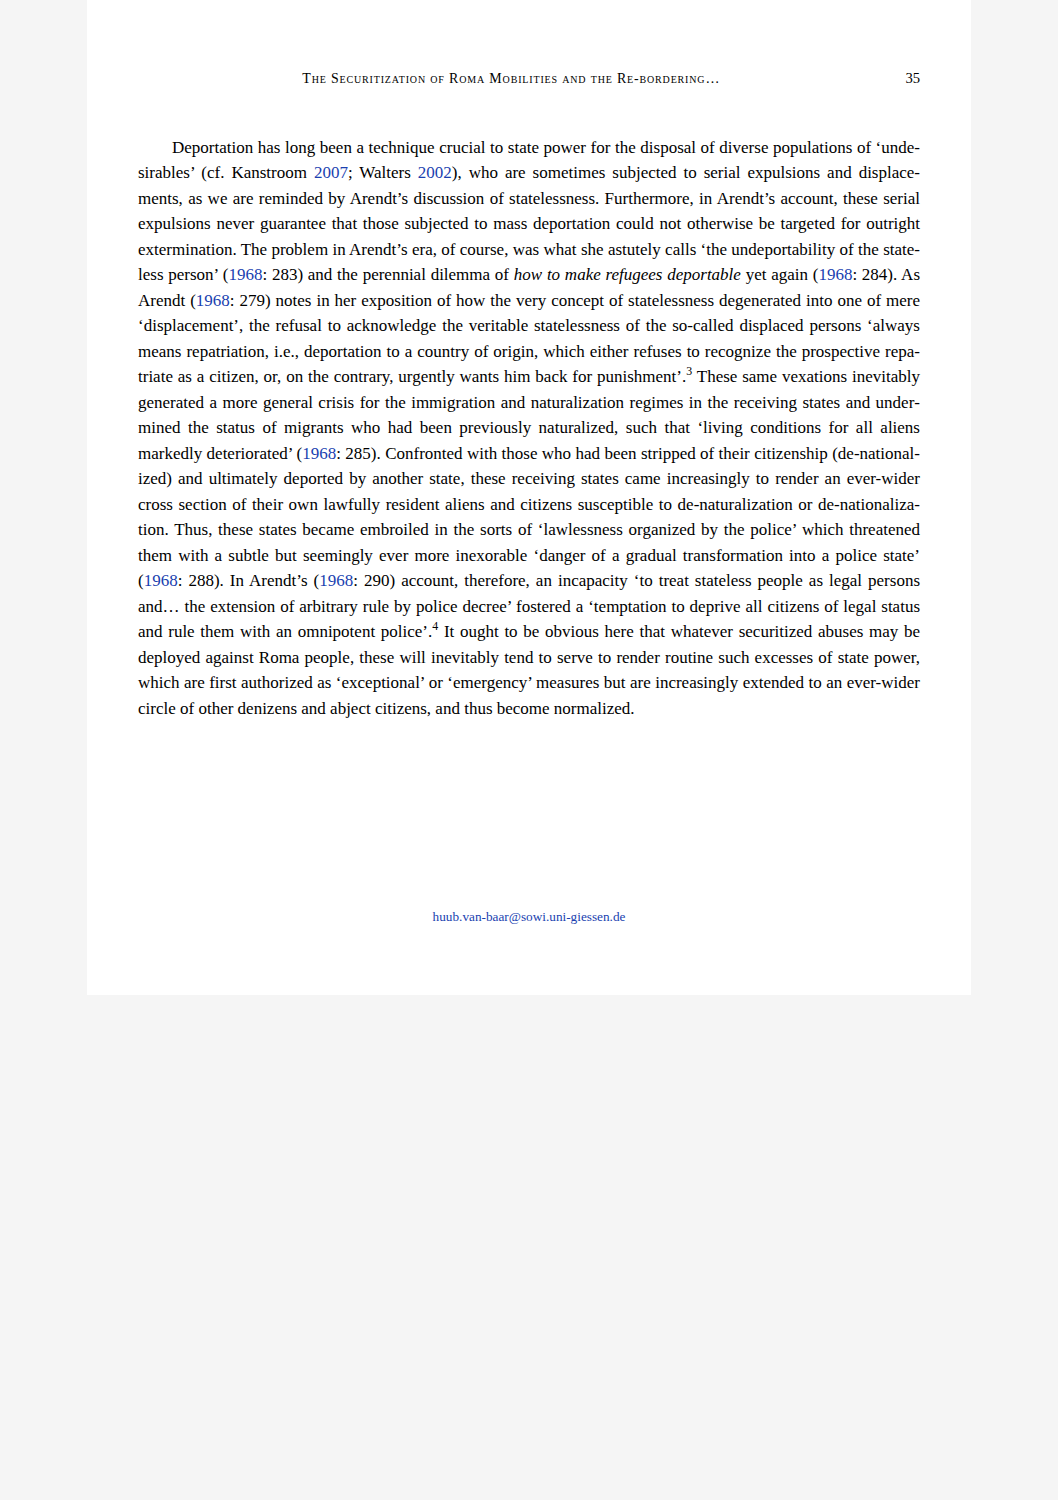The Securitization of Roma Mobilities and the Re-bordering… 35
Deportation has long been a technique crucial to state power for the disposal of diverse populations of ‘undesirables’ (cf. Kanstroom 2007; Walters 2002), who are sometimes subjected to serial expulsions and displacements, as we are reminded by Arendt’s discussion of statelessness. Furthermore, in Arendt’s account, these serial expulsions never guarantee that those subjected to mass deportation could not otherwise be targeted for outright extermination. The problem in Arendt’s era, of course, was what she astutely calls ‘the undeportability of the stateless person’ (1968: 283) and the perennial dilemma of how to make refugees deportable yet again (1968: 284). As Arendt (1968: 279) notes in her exposition of how the very concept of statelessness degenerated into one of mere ‘displacement’, the refusal to acknowledge the veritable statelessness of the so-called displaced persons ‘always means repatriation, i.e., deportation to a country of origin, which either refuses to recognize the prospective repatriate as a citizen, or, on the contrary, urgently wants him back for punishment’.3 These same vexations inevitably generated a more general crisis for the immigration and naturalization regimes in the receiving states and undermined the status of migrants who had been previously naturalized, such that ‘living conditions for all aliens markedly deteriorated’ (1968: 285). Confronted with those who had been stripped of their citizenship (de-nationalized) and ultimately deported by another state, these receiving states came increasingly to render an ever-wider cross section of their own lawfully resident aliens and citizens susceptible to de-naturalization or de-nationalization. Thus, these states became embroiled in the sorts of ‘lawlessness organized by the police’ which threatened them with a subtle but seemingly ever more inexorable ‘danger of a gradual transformation into a police state’ (1968: 288). In Arendt’s (1968: 290) account, therefore, an incapacity ‘to treat stateless people as legal persons and… the extension of arbitrary rule by police decree’ fostered a ‘temptation to deprive all citizens of legal status and rule them with an omnipotent police’.4 It ought to be obvious here that whatever securitized abuses may be deployed against Roma people, these will inevitably tend to serve to render routine such excesses of state power, which are first authorized as ‘exceptional’ or ‘emergency’ measures but are increasingly extended to an ever-wider circle of other denizens and abject citizens, and thus become normalized.
huub.van-baar@sowi.uni-giessen.de